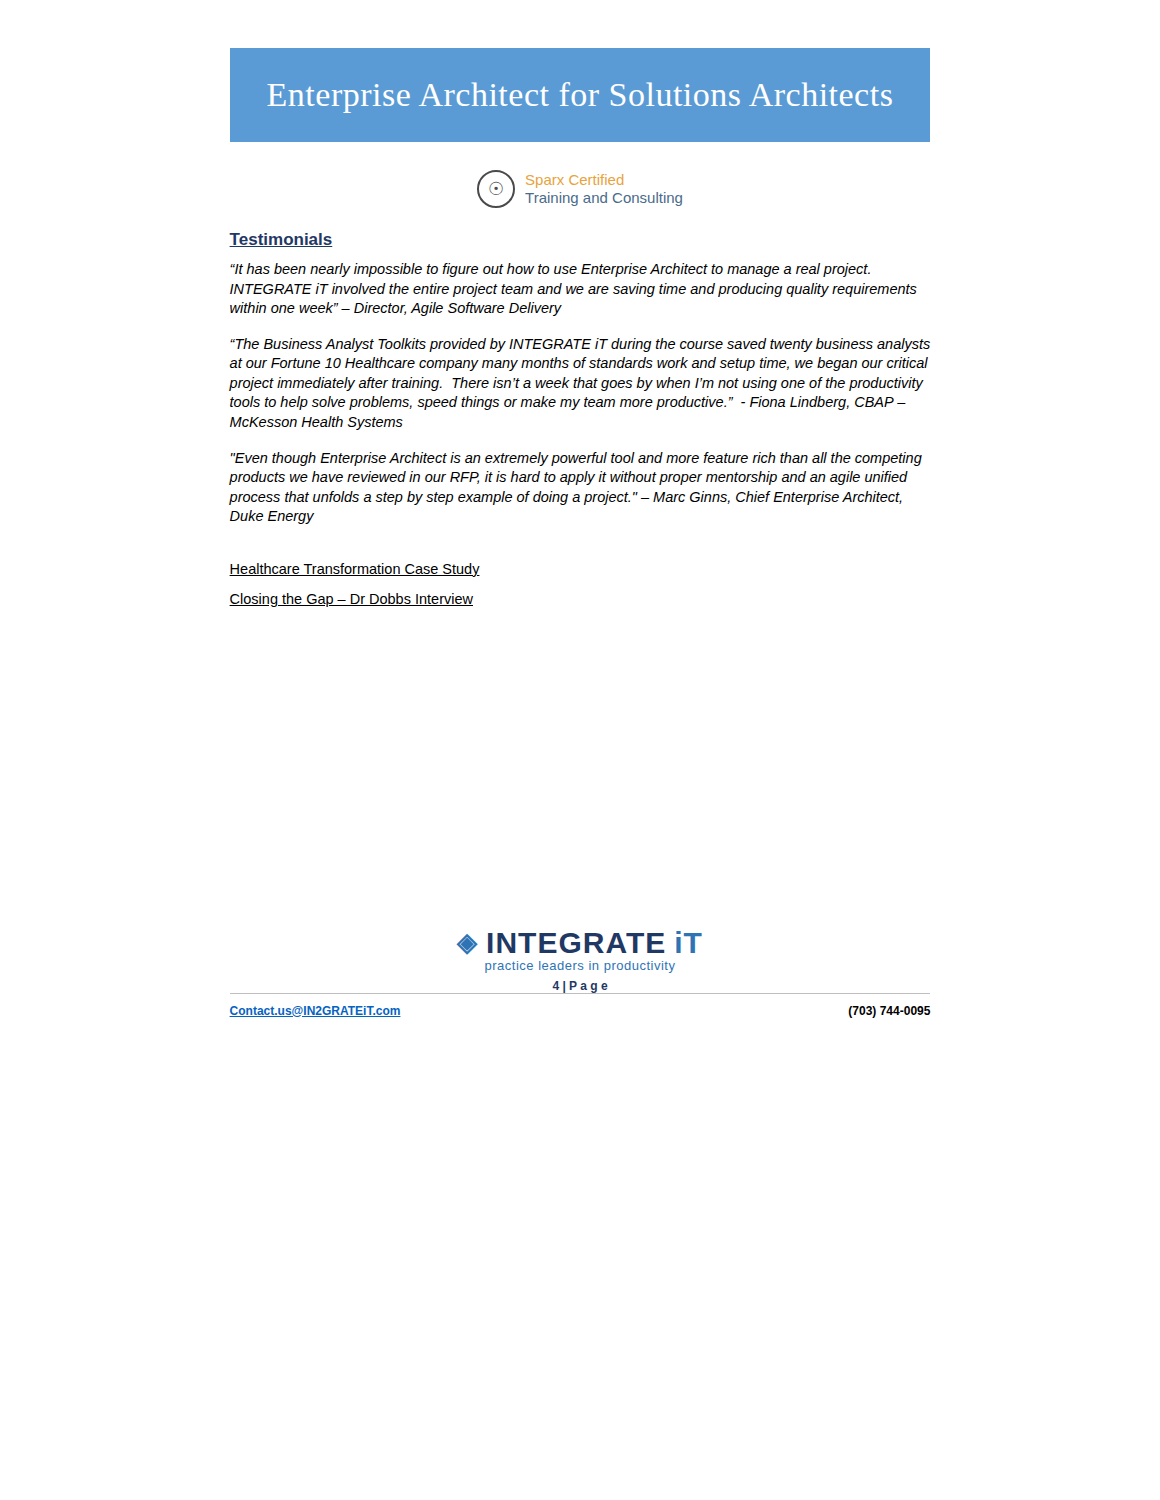Enterprise Architect for Solutions Architects
☉ Sparx Certified
Training and Consulting
Testimonials
“It has been nearly impossible to figure out how to use Enterprise Architect to manage a real project. INTEGRATE iT involved the entire project team and we are saving time and producing quality requirements within one week” – Director, Agile Software Delivery
“The Business Analyst Toolkits provided by INTEGRATE iT during the course saved twenty business analysts at our Fortune 10 Healthcare company many months of standards work and setup time, we began our critical project immediately after training. There isn’t a week that goes by when I’m not using one of the productivity tools to help solve problems, speed things or make my team more productive.” - Fiona Lindberg, CBAP – McKesson Health Systems
"Even though Enterprise Architect is an extremely powerful tool and more feature rich than all the competing products we have reviewed in our RFP, it is hard to apply it without proper mentorship and an agile unified process that unfolds a step by step example of doing a project." – Marc Ginns, Chief Enterprise Architect, Duke Energy
Healthcare Transformation Case Study Closing the Gap – Dr Dobbs Interview
◈INTEGRATE iT
practice leaders in productivity
4 | P a g e
Contact.us@IN2GRATEiT.com (703) 744-0095